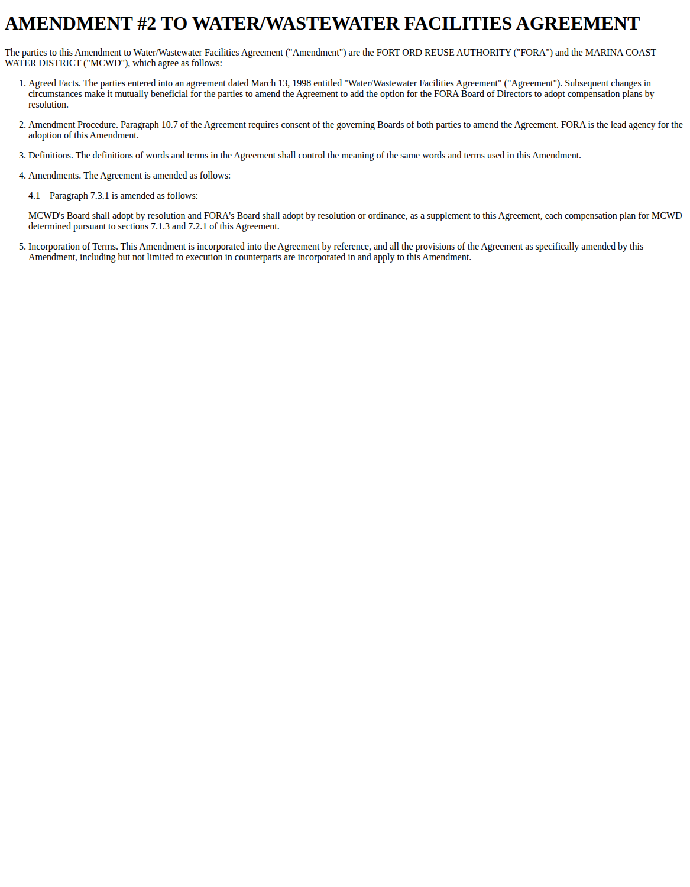AMENDMENT #2 TO WATER/WASTEWATER FACILITIES AGREEMENT
The parties to this Amendment to Water/Wastewater Facilities Agreement ("Amendment") are the FORT ORD REUSE AUTHORITY ("FORA") and the MARINA COAST WATER DISTRICT ("MCWD"), which agree as follows:
Agreed Facts. The parties entered into an agreement dated March 13, 1998 entitled "Water/Wastewater Facilities Agreement" ("Agreement"). Subsequent changes in circumstances make it mutually beneficial for the parties to amend the Agreement to add the option for the FORA Board of Directors to adopt compensation plans by resolution.
Amendment Procedure. Paragraph 10.7 of the Agreement requires consent of the governing Boards of both parties to amend the Agreement. FORA is the lead agency for the adoption of this Amendment.
Definitions. The definitions of words and terms in the Agreement shall control the meaning of the same words and terms used in this Amendment.
Amendments. The Agreement is amended as follows:
4.1 Paragraph 7.3.1 is amended as follows:
MCWD's Board shall adopt by resolution and FORA's Board shall adopt by resolution or ordinance, as a supplement to this Agreement, each compensation plan for MCWD determined pursuant to sections 7.1.3 and 7.2.1 of this Agreement.
Incorporation of Terms. This Amendment is incorporated into the Agreement by reference, and all the provisions of the Agreement as specifically amended by this Amendment, including but not limited to execution in counterparts are incorporated in and apply to this Amendment.